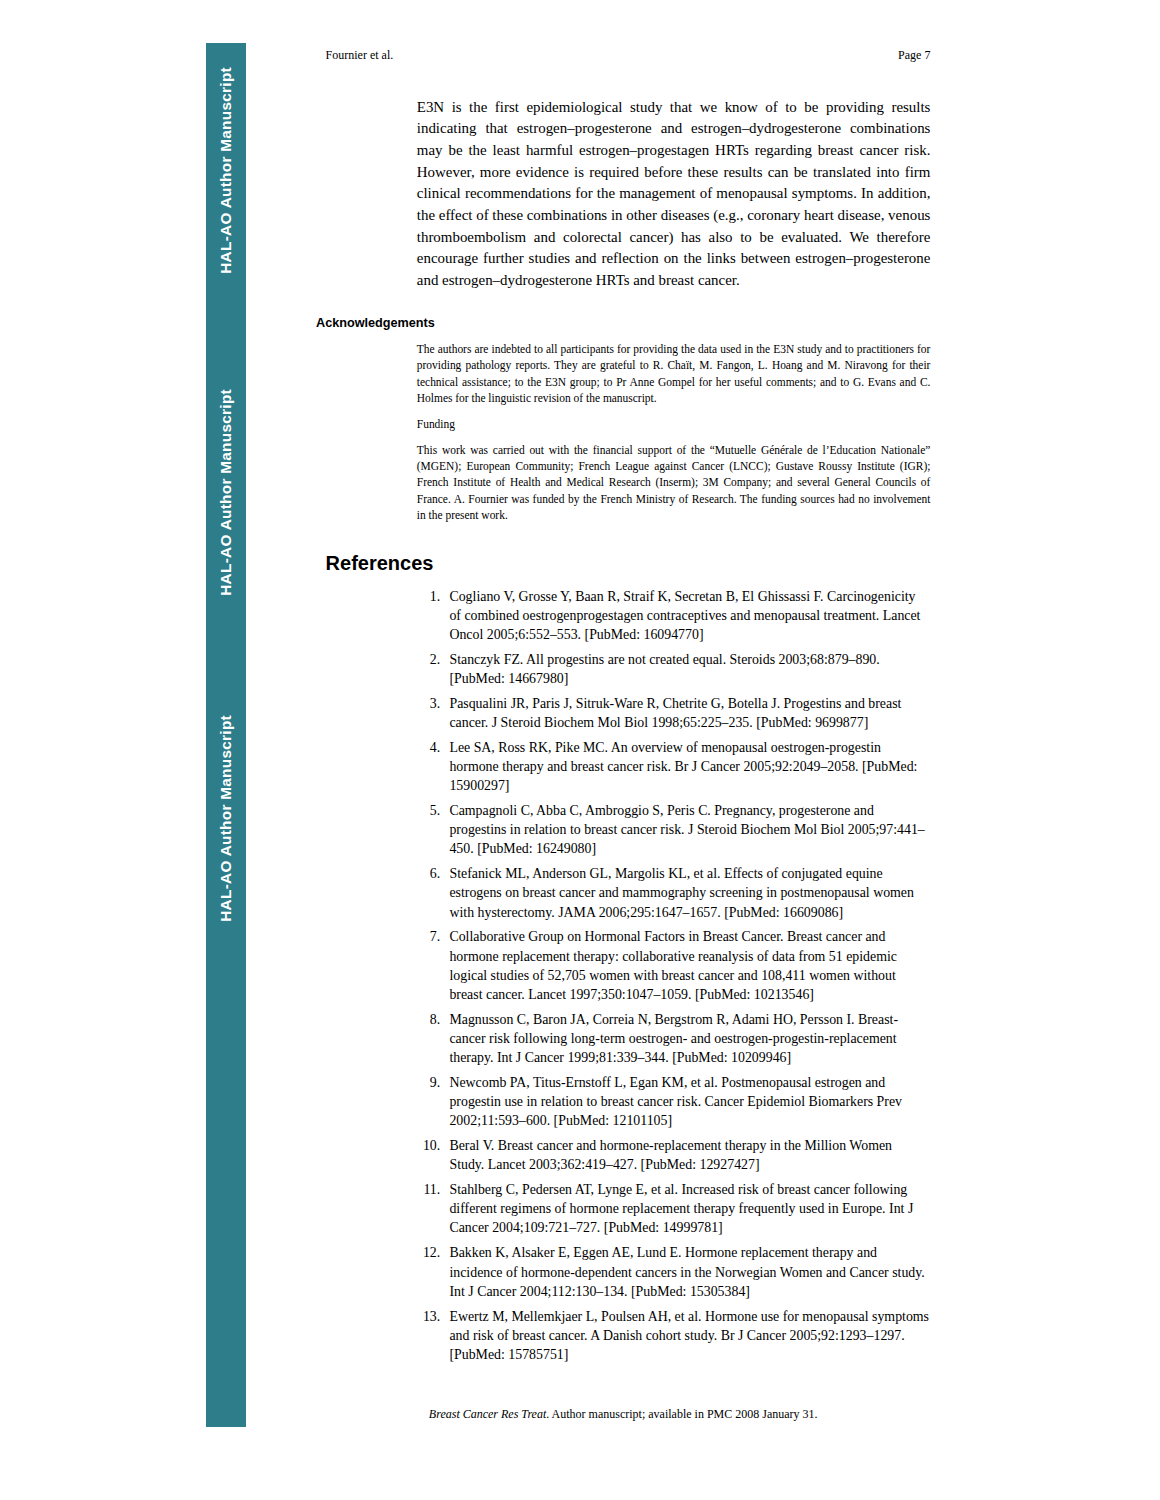HAL-AO Author Manuscript HAL-AO Author Manuscript HAL-AO Author Manuscript
Fournier et al.
Page 7
E3N is the first epidemiological study that we know of to be providing results indicating that estrogen–progesterone and estrogen–dydrogesterone combinations may be the least harmful estrogen–progestagen HRTs regarding breast cancer risk. However, more evidence is required before these results can be translated into firm clinical recommendations for the management of menopausal symptoms. In addition, the effect of these combinations in other diseases (e.g., coronary heart disease, venous thromboembolism and colorectal cancer) has also to be evaluated. We therefore encourage further studies and reflection on the links between estrogen–progesterone and estrogen–dydrogesterone HRTs and breast cancer.
Acknowledgements
The authors are indebted to all participants for providing the data used in the E3N study and to practitioners for providing pathology reports. They are grateful to R. Chaït, M. Fangon, L. Hoang and M. Niravong for their technical assistance; to the E3N group; to Pr Anne Gompel for her useful comments; and to G. Evans and C. Holmes for the linguistic revision of the manuscript.
Funding
This work was carried out with the financial support of the “Mutuelle Générale de l’Education Nationale” (MGEN); European Community; French League against Cancer (LNCC); Gustave Roussy Institute (IGR); French Institute of Health and Medical Research (Inserm); 3M Company; and several General Councils of France. A. Fournier was funded by the French Ministry of Research. The funding sources had no involvement in the present work.
References
Cogliano V, Grosse Y, Baan R, Straif K, Secretan B, El Ghissassi F. Carcinogenicity of combined oestrogenprogestagen contraceptives and menopausal treatment. Lancet Oncol 2005;6:552–553. [PubMed: 16094770]
Stanczyk FZ. All progestins are not created equal. Steroids 2003;68:879–890. [PubMed: 14667980]
Pasqualini JR, Paris J, Sitruk-Ware R, Chetrite G, Botella J. Progestins and breast cancer. J Steroid Biochem Mol Biol 1998;65:225–235. [PubMed: 9699877]
Lee SA, Ross RK, Pike MC. An overview of menopausal oestrogen-progestin hormone therapy and breast cancer risk. Br J Cancer 2005;92:2049–2058. [PubMed: 15900297]
Campagnoli C, Abba C, Ambroggio S, Peris C. Pregnancy, progesterone and progestins in relation to breast cancer risk. J Steroid Biochem Mol Biol 2005;97:441–450. [PubMed: 16249080]
Stefanick ML, Anderson GL, Margolis KL, et al. Effects of conjugated equine estrogens on breast cancer and mammography screening in postmenopausal women with hysterectomy. JAMA 2006;295:1647–1657. [PubMed: 16609086]
Collaborative Group on Hormonal Factors in Breast Cancer. Breast cancer and hormone replacement therapy: collaborative reanalysis of data from 51 epidemic logical studies of 52,705 women with breast cancer and 108,411 women without breast cancer. Lancet 1997;350:1047–1059. [PubMed: 10213546]
Magnusson C, Baron JA, Correia N, Bergstrom R, Adami HO, Persson I. Breast-cancer risk following long-term oestrogen- and oestrogen-progestin-replacement therapy. Int J Cancer 1999;81:339–344. [PubMed: 10209946]
Newcomb PA, Titus-Ernstoff L, Egan KM, et al. Postmenopausal estrogen and progestin use in relation to breast cancer risk. Cancer Epidemiol Biomarkers Prev 2002;11:593–600. [PubMed: 12101105]
Beral V. Breast cancer and hormone-replacement therapy in the Million Women Study. Lancet 2003;362:419–427. [PubMed: 12927427]
Stahlberg C, Pedersen AT, Lynge E, et al. Increased risk of breast cancer following different regimens of hormone replacement therapy frequently used in Europe. Int J Cancer 2004;109:721–727. [PubMed: 14999781]
Bakken K, Alsaker E, Eggen AE, Lund E. Hormone replacement therapy and incidence of hormone-dependent cancers in the Norwegian Women and Cancer study. Int J Cancer 2004;112:130–134. [PubMed: 15305384]
Ewertz M, Mellemkjaer L, Poulsen AH, et al. Hormone use for menopausal symptoms and risk of breast cancer. A Danish cohort study. Br J Cancer 2005;92:1293–1297. [PubMed: 15785751]
Breast Cancer Res Treat. Author manuscript; available in PMC 2008 January 31.